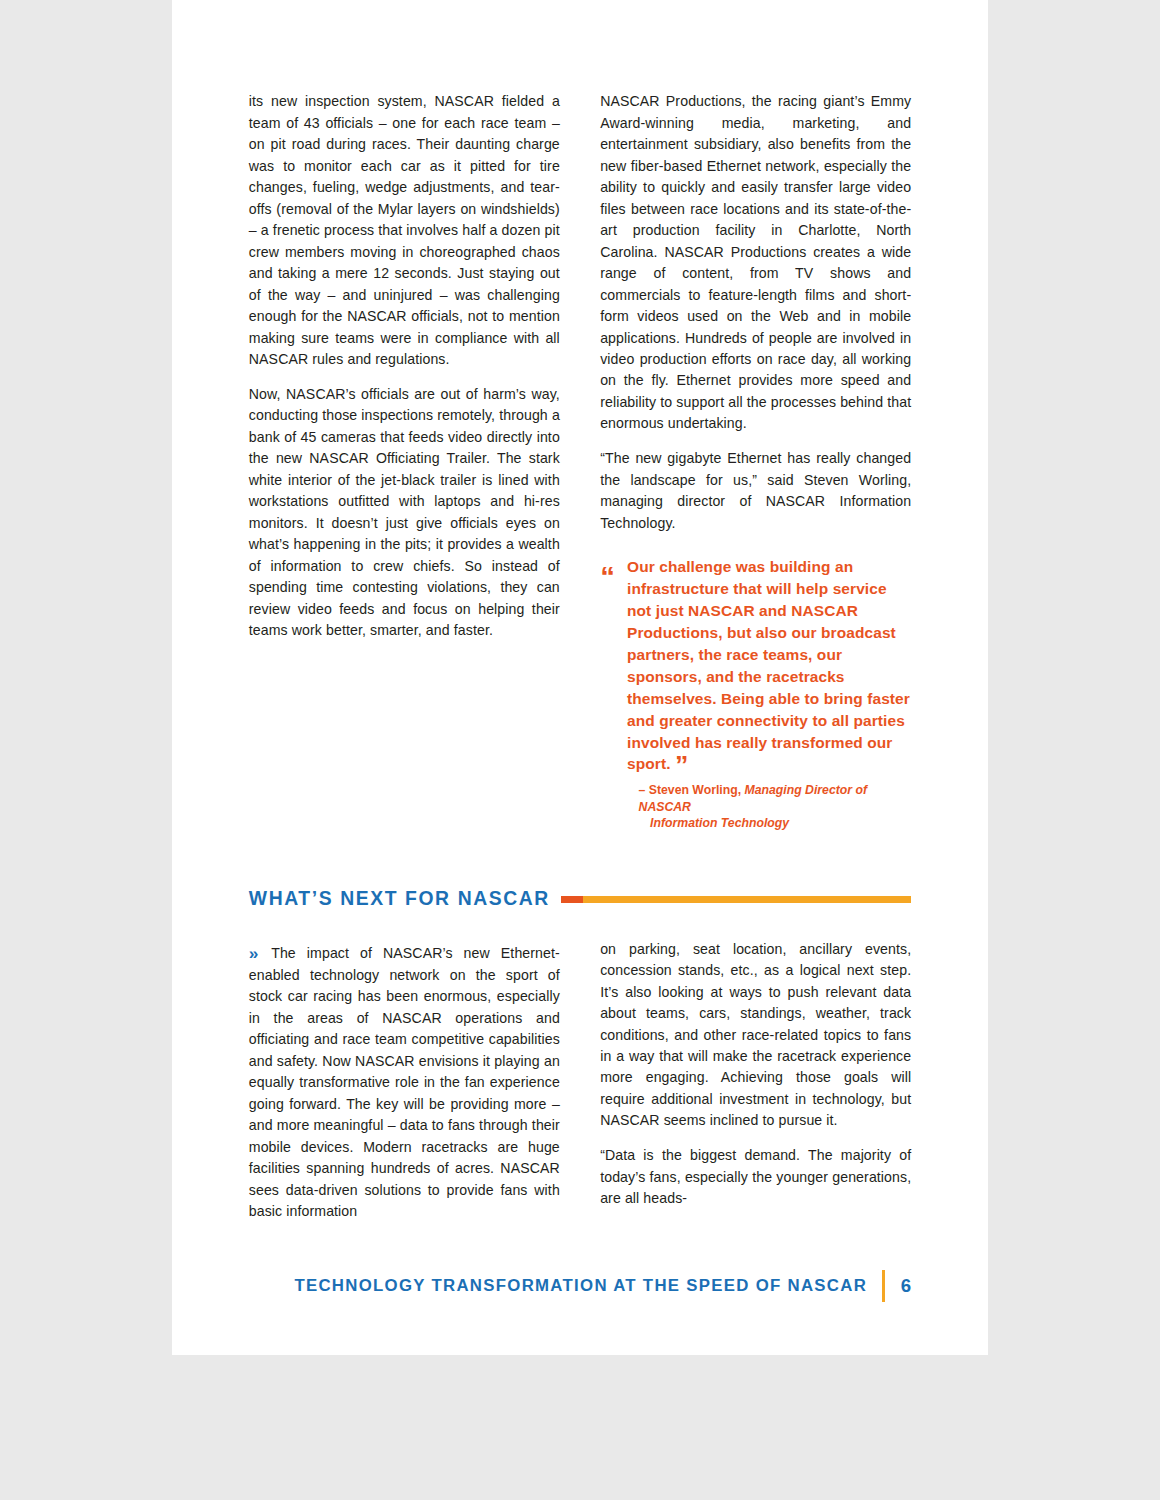its new inspection system, NASCAR fielded a team of 43 officials – one for each race team – on pit road during races. Their daunting charge was to monitor each car as it pitted for tire changes, fueling, wedge adjustments, and tear-offs (removal of the Mylar layers on windshields) – a frenetic process that involves half a dozen pit crew members moving in choreographed chaos and taking a mere 12 seconds. Just staying out of the way – and uninjured – was challenging enough for the NASCAR officials, not to mention making sure teams were in compliance with all NASCAR rules and regulations.
Now, NASCAR’s officials are out of harm’s way, conducting those inspections remotely, through a bank of 45 cameras that feeds video directly into the new NASCAR Officiating Trailer. The stark white interior of the jet-black trailer is lined with workstations outfitted with laptops and hi-res monitors. It doesn’t just give officials eyes on what’s happening in the pits; it provides a wealth of information to crew chiefs. So instead of spending time contesting violations, they can review video feeds and focus on helping their teams work better, smarter, and faster.
NASCAR Productions, the racing giant’s Emmy Award-winning media, marketing, and entertainment subsidiary, also benefits from the new fiber-based Ethernet network, especially the ability to quickly and easily transfer large video files between race locations and its state-of-the-art production facility in Charlotte, North Carolina. NASCAR Productions creates a wide range of content, from TV shows and commercials to feature-length films and short-form videos used on the Web and in mobile applications. Hundreds of people are involved in video production efforts on race day, all working on the fly. Ethernet provides more speed and reliability to support all the processes behind that enormous undertaking.
“The new gigabyte Ethernet has really changed the landscape for us,” said Steven Worling, managing director of NASCAR Information Technology.
“
Our challenge was building an infrastructure that will help service not just NASCAR and NASCAR Productions, but also our broadcast partners, the race teams, our sponsors, and the racetracks themselves. Being able to bring faster and greater connectivity to all parties involved has really transformed our sport. ”
– Steven Worling, Managing Director of NASCAR Information Technology
WHAT’S NEXT FOR NASCAR
» The impact of NASCAR’s new Ethernet-enabled technology network on the sport of stock car racing has been enormous, especially in the areas of NASCAR operations and officiating and race team competitive capabilities and safety. Now NASCAR envisions it playing an equally transformative role in the fan experience going forward. The key will be providing more – and more meaningful – data to fans through their mobile devices. Modern racetracks are huge facilities spanning hundreds of acres. NASCAR sees data-driven solutions to provide fans with basic information
on parking, seat location, ancillary events, concession stands, etc., as a logical next step. It’s also looking at ways to push relevant data about teams, cars, standings, weather, track conditions, and other race-related topics to fans in a way that will make the racetrack experience more engaging. Achieving those goals will require additional investment in technology, but NASCAR seems inclined to pursue it.
“Data is the biggest demand. The majority of today’s fans, especially the younger generations, are all heads-
Technology Transformation at the Speed of NASCAR
6